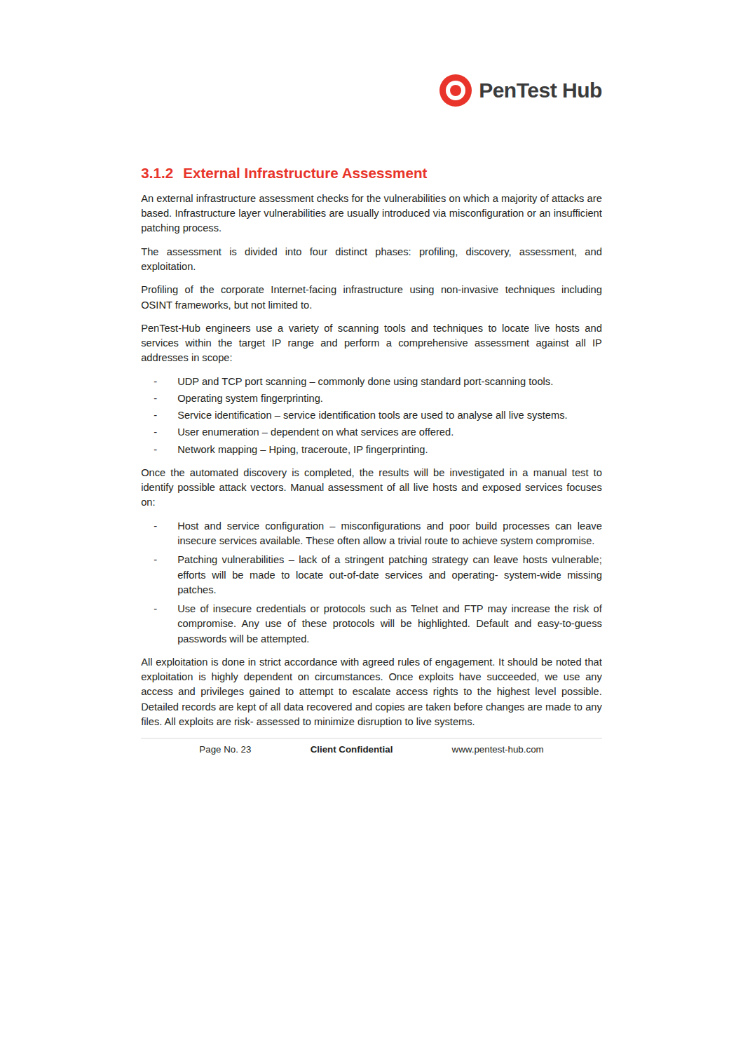PenTest Hub
3.1.2 External Infrastructure Assessment
An external infrastructure assessment checks for the vulnerabilities on which a majority of attacks are based. Infrastructure layer vulnerabilities are usually introduced via misconfiguration or an insufficient patching process.
The assessment is divided into four distinct phases: profiling, discovery, assessment, and exploitation.
Profiling of the corporate Internet-facing infrastructure using non-invasive techniques including OSINT frameworks, but not limited to.
PenTest-Hub engineers use a variety of scanning tools and techniques to locate live hosts and services within the target IP range and perform a comprehensive assessment against all IP addresses in scope:
UDP and TCP port scanning – commonly done using standard port-scanning tools.
Operating system fingerprinting.
Service identification – service identification tools are used to analyse all live systems.
User enumeration – dependent on what services are offered.
Network mapping – Hping, traceroute, IP fingerprinting.
Once the automated discovery is completed, the results will be investigated in a manual test to identify possible attack vectors. Manual assessment of all live hosts and exposed services focuses on:
Host and service configuration – misconfigurations and poor build processes can leave insecure services available. These often allow a trivial route to achieve system compromise.
Patching vulnerabilities – lack of a stringent patching strategy can leave hosts vulnerable; efforts will be made to locate out-of-date services and operating- system-wide missing patches.
Use of insecure credentials or protocols such as Telnet and FTP may increase the risk of compromise. Any use of these protocols will be highlighted. Default and easy-to-guess passwords will be attempted.
All exploitation is done in strict accordance with agreed rules of engagement. It should be noted that exploitation is highly dependent on circumstances. Once exploits have succeeded, we use any access and privileges gained to attempt to escalate access rights to the highest level possible. Detailed records are kept of all data recovered and copies are taken before changes are made to any files. All exploits are risk- assessed to minimize disruption to live systems.
Page No. 23
Client Confidential
www.pentest-hub.com